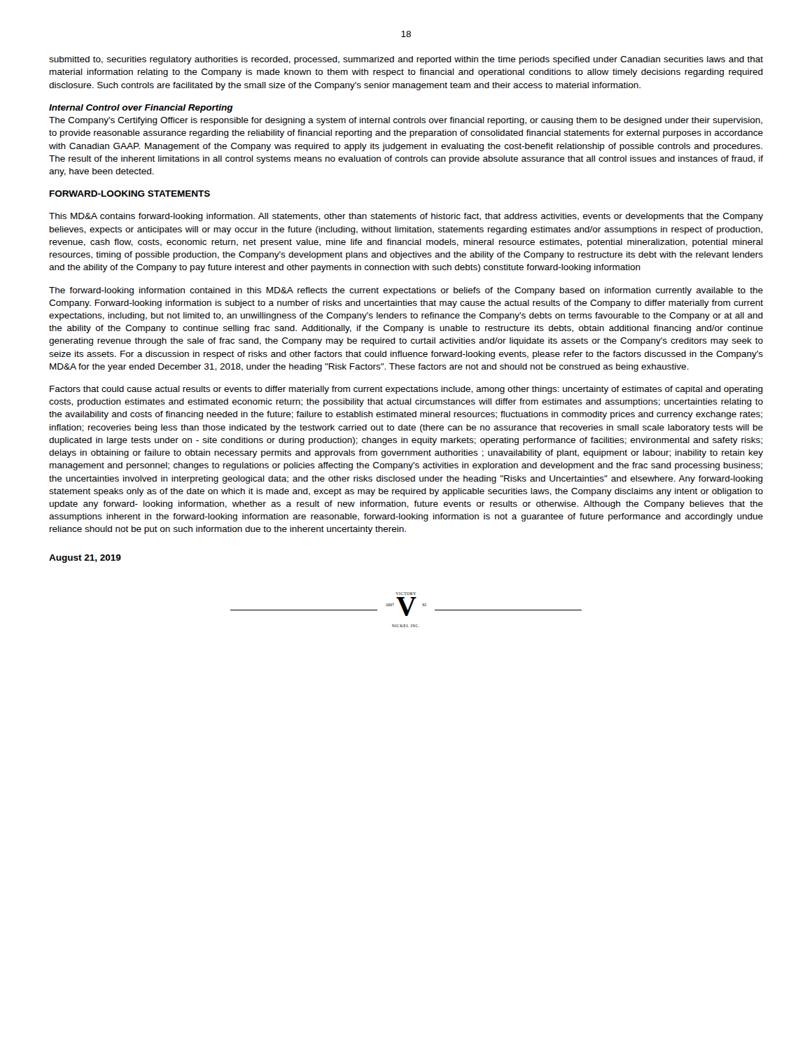18
submitted to, securities regulatory authorities is recorded, processed, summarized and reported within the time periods specified under Canadian securities laws and that material information relating to the Company is made known to them with respect to financial and operational conditions to allow timely decisions regarding required disclosure. Such controls are facilitated by the small size of the Company's senior management team and their access to material information.
Internal Control over Financial Reporting
The Company's Certifying Officer is responsible for designing a system of internal controls over financial reporting, or causing them to be designed under their supervision, to provide reasonable assurance regarding the reliability of financial reporting and the preparation of consolidated financial statements for external purposes in accordance with Canadian GAAP. Management of the Company was required to apply its judgement in evaluating the cost-benefit relationship of possible controls and procedures. The result of the inherent limitations in all control systems means no evaluation of controls can provide absolute assurance that all control issues and instances of fraud, if any, have been detected.
FORWARD-LOOKING STATEMENTS
This MD&A contains forward-looking information. All statements, other than statements of historic fact, that address activities, events or developments that the Company believes, expects or anticipates will or may occur in the future (including, without limitation, statements regarding estimates and/or assumptions in respect of production, revenue, cash flow, costs, economic return, net present value, mine life and financial models, mineral resource estimates, potential mineralization, potential mineral resources, timing of possible production, the Company's development plans and objectives and the ability of the Company to restructure its debt with the relevant lenders and the ability of the Company to pay future interest and other payments in connection with such debts) constitute forward-looking information
The forward-looking information contained in this MD&A reflects the current expectations or beliefs of the Company based on information currently available to the Company. Forward-looking information is subject to a number of risks and uncertainties that may cause the actual results of the Company to differ materially from current expectations, including, but not limited to, an unwillingness of the Company's lenders to refinance the Company's debts on terms favourable to the Company or at all and the ability of the Company to continue selling frac sand. Additionally, if the Company is unable to restructure its debts, obtain additional financing and/or continue generating revenue through the sale of frac sand, the Company may be required to curtail activities and/or liquidate its assets or the Company's creditors may seek to seize its assets. For a discussion in respect of risks and other factors that could influence forward-looking events, please refer to the factors discussed in the Company's MD&A for the year ended December 31, 2018, under the heading "Risk Factors". These factors are not and should not be construed as being exhaustive.
Factors that could cause actual results or events to differ materially from current expectations include, among other things: uncertainty of estimates of capital and operating costs, production estimates and estimated economic return; the possibility that actual circumstances will differ from estimates and assumptions; uncertainties relating to the availability and costs of financing needed in the future; failure to establish estimated mineral resources; fluctuations in commodity prices and currency exchange rates; inflation; recoveries being less than those indicated by the testwork carried out to date (there can be no assurance that recoveries in small scale laboratory tests will be duplicated in large tests under on - site conditions or during production); changes in equity markets; operating performance of facilities; environmental and safety risks; delays in obtaining or failure to obtain necessary permits and approvals from government authorities ; unavailability of plant, equipment or labour; inability to retain key management and personnel; changes to regulations or policies affecting the Company's activities in exploration and development and the frac sand processing business; the uncertainties involved in interpreting geological data; and the other risks disclosed under the heading "Risks and Uncertainties" and elsewhere. Any forward-looking statement speaks only as of the date on which it is made and, except as may be required by applicable securities laws, the Company disclaims any intent or obligation to update any forward- looking information, whether as a result of new information, future events or results or otherwise. Although the Company believes that the assumptions inherent in the forward-looking information are reasonable, forward-looking information is not a guarantee of future performance and accordingly undue reliance should not be put on such information due to the inherent uncertainty therein.
August 21, 2019
VICTORY
2007
XI
V
NICKEL INC.